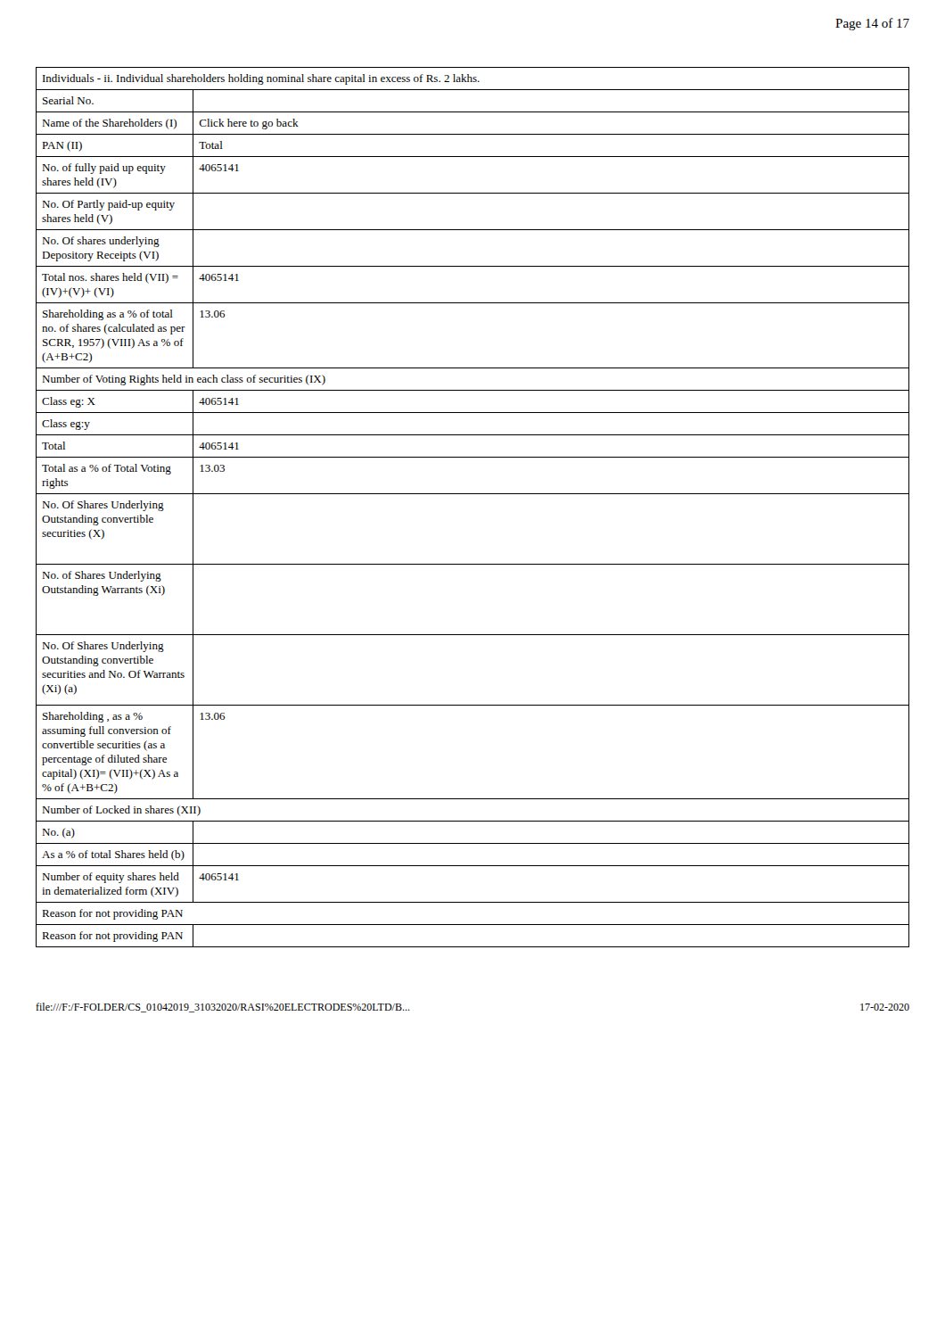Page 14 of 17
| Individuals - ii. Individual shareholders holding nominal share capital in excess of Rs. 2 lakhs. |
| Searial No. | |
| Name of the Shareholders (I) | Click here to go back |
| PAN (II) | Total |
| No. of fully paid up equity shares held (IV) | 4065141 |
| No. Of Partly paid-up equity shares held (V) | |
| No. Of shares underlying Depository Receipts (VI) | |
| Total nos. shares held (VII) = (IV)+(V)+ (VI) | 4065141 |
| Shareholding as a % of total no. of shares (calculated as per SCRR, 1957) (VIII) As a % of (A+B+C2) | 13.06 |
| Number of Voting Rights held in each class of securities (IX) |
| Class eg: X | 4065141 |
| Class eg:y | |
| Total | 4065141 |
| Total as a % of Total Voting rights | 13.03 |
| No. Of Shares Underlying Outstanding convertible securities (X) | |
| No. of Shares Underlying Outstanding Warrants (Xi) | |
| No. Of Shares Underlying Outstanding convertible securities and No. Of Warrants (Xi) (a) | |
| Shareholding , as a % assuming full conversion of convertible securities (as a percentage of diluted share capital) (XI)= (VII)+(X) As a % of (A+B+C2) | 13.06 |
| Number of Locked in shares (XII) |
| No. (a) | |
| As a % of total Shares held (b) | |
| Number of equity shares held in dematerialized form (XIV) | 4065141 |
| Reason for not providing PAN |
| Reason for not providing PAN | |
file:///F:/F-FOLDER/CS_01042019_31032020/RASI%20ELECTRODES%20LTD/B...
17-02-2020